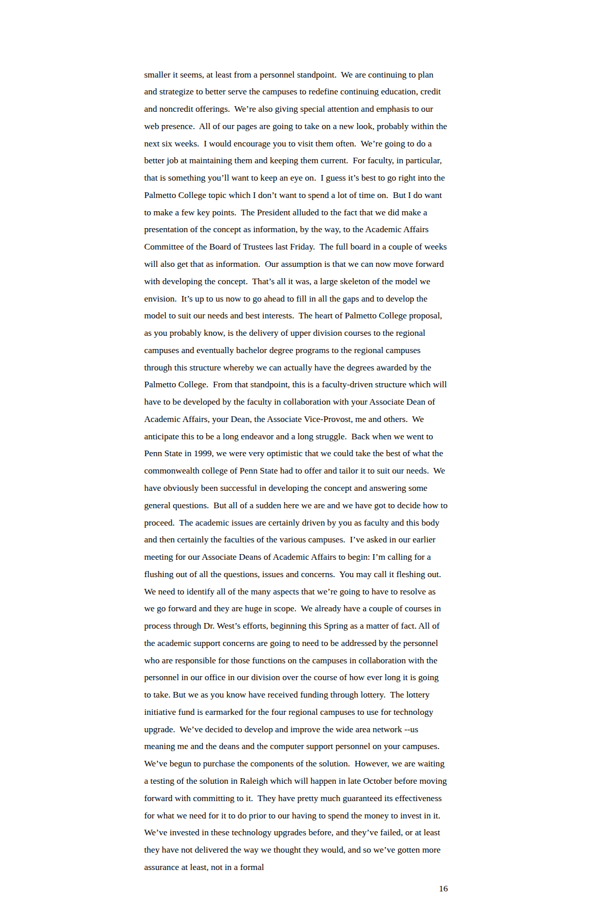smaller it seems, at least from a personnel standpoint. We are continuing to plan and strategize to better serve the campuses to redefine continuing education, credit and noncredit offerings. We’re also giving special attention and emphasis to our web presence. All of our pages are going to take on a new look, probably within the next six weeks. I would encourage you to visit them often. We’re going to do a better job at maintaining them and keeping them current. For faculty, in particular, that is something you’ll want to keep an eye on. I guess it’s best to go right into the Palmetto College topic which I don’t want to spend a lot of time on. But I do want to make a few key points. The President alluded to the fact that we did make a presentation of the concept as information, by the way, to the Academic Affairs Committee of the Board of Trustees last Friday. The full board in a couple of weeks will also get that as information. Our assumption is that we can now move forward with developing the concept. That’s all it was, a large skeleton of the model we envision. It’s up to us now to go ahead to fill in all the gaps and to develop the model to suit our needs and best interests. The heart of Palmetto College proposal, as you probably know, is the delivery of upper division courses to the regional campuses and eventually bachelor degree programs to the regional campuses through this structure whereby we can actually have the degrees awarded by the Palmetto College. From that standpoint, this is a faculty-driven structure which will have to be developed by the faculty in collaboration with your Associate Dean of Academic Affairs, your Dean, the Associate Vice-Provost, me and others. We anticipate this to be a long endeavor and a long struggle. Back when we went to Penn State in 1999, we were very optimistic that we could take the best of what the commonwealth college of Penn State had to offer and tailor it to suit our needs. We have obviously been successful in developing the concept and answering some general questions. But all of a sudden here we are and we have got to decide how to proceed. The academic issues are certainly driven by you as faculty and this body and then certainly the faculties of the various campuses. I’ve asked in our earlier meeting for our Associate Deans of Academic Affairs to begin: I’m calling for a flushing out of all the questions, issues and concerns. You may call it fleshing out. We need to identify all of the many aspects that we’re going to have to resolve as we go forward and they are huge in scope. We already have a couple of courses in process through Dr. West’s efforts, beginning this Spring as a matter of fact. All of the academic support concerns are going to need to be addressed by the personnel who are responsible for those functions on the campuses in collaboration with the personnel in our office in our division over the course of how ever long it is going to take. But we as you know have received funding through lottery. The lottery initiative fund is earmarked for the four regional campuses to use for technology upgrade. We’ve decided to develop and improve the wide area network --us meaning me and the deans and the computer support personnel on your campuses. We’ve begun to purchase the components of the solution. However, we are waiting a testing of the solution in Raleigh which will happen in late October before moving forward with committing to it. They have pretty much guaranteed its effectiveness for what we need for it to do prior to our having to spend the money to invest in it. We’ve invested in these technology upgrades before, and they’ve failed, or at least they have not delivered the way we thought they would, and so we’ve gotten more assurance at least, not in a formal
16